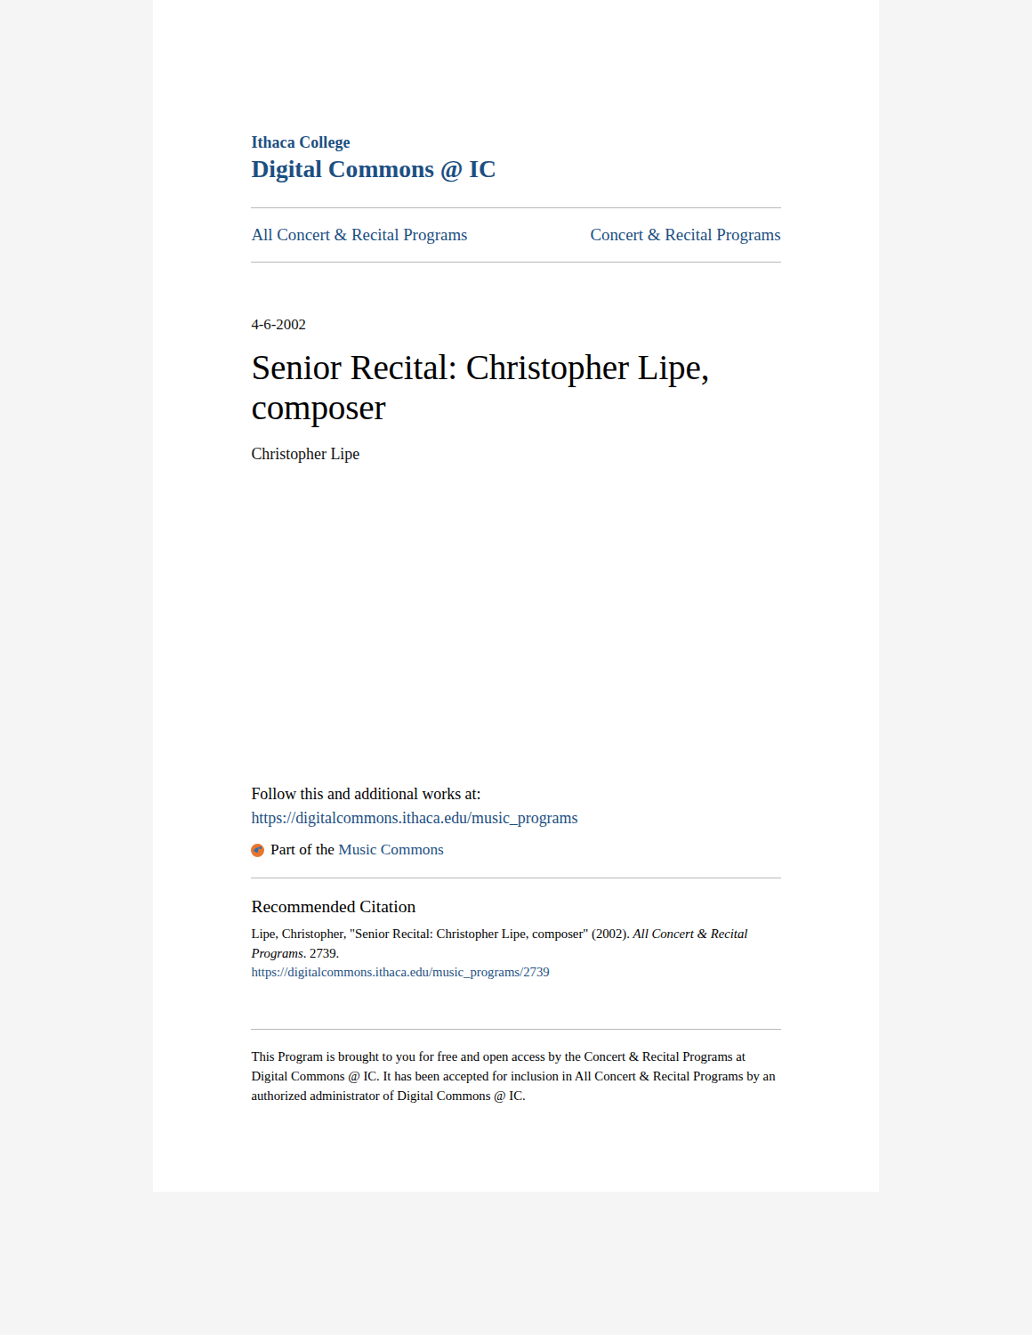Ithaca College
Digital Commons @ IC
All Concert & Recital Programs Concert & Recital Programs
4-6-2002
Senior Recital: Christopher Lipe, composer
Christopher Lipe
Follow this and additional works at: https://digitalcommons.ithaca.edu/music_programs
Part of the Music Commons
Recommended Citation
Lipe, Christopher, "Senior Recital: Christopher Lipe, composer" (2002). All Concert & Recital Programs. 2739.
https://digitalcommons.ithaca.edu/music_programs/2739
This Program is brought to you for free and open access by the Concert & Recital Programs at Digital Commons @ IC. It has been accepted for inclusion in All Concert & Recital Programs by an authorized administrator of Digital Commons @ IC.